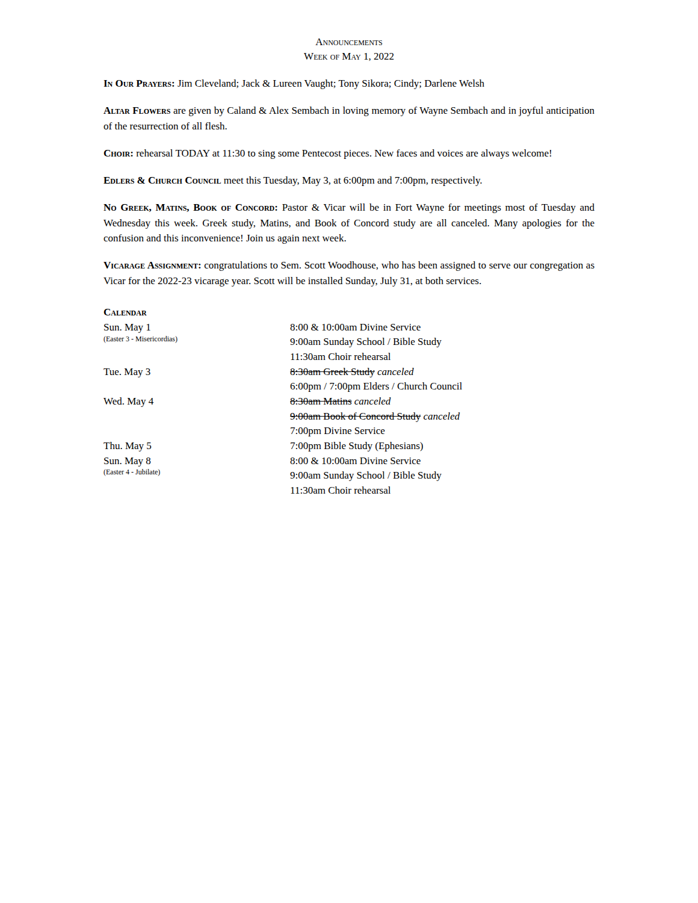AnnouncementsWeek of May 1, 2022
In Our Prayers: Jim Cleveland; Jack & Lureen Vaught; Tony Sikora; Cindy; Darlene Welsh
Altar Flowers are given by Caland & Alex Sembach in loving memory of Wayne Sembach and in joyful anticipation of the resurrection of all flesh.
Choir: rehearsal TODAY at 11:30 to sing some Pentecost pieces. New faces and voices are always welcome!
Edlers & Church Council meet this Tuesday, May 3, at 6:00pm and 7:00pm, respectively.
No Greek, Matins, Book of Concord: Pastor & Vicar will be in Fort Wayne for meetings most of Tuesday and Wednesday this week. Greek study, Matins, and Book of Concord study are all canceled. Many apologies for the confusion and this inconvenience! Join us again next week.
Vicarage Assignment: congratulations to Sem. Scott Woodhouse, who has been assigned to serve our congregation as Vicar for the 2022-23 vicarage year. Scott will be installed Sunday, July 31, at both services.
Calendar
| Sun. May 1 (Easter 3 - Misericordias) | 8:00 & 10:00am Divine Service 9:00am Sunday School / Bible Study 11:30am Choir rehearsal |
| Tue. May 3 | 8:30am Greek Study canceled 6:00pm / 7:00pm Elders / Church Council |
| Wed. May 4 | 8:30am Matins canceled 9:00am Book of Concord Study canceled 7:00pm Divine Service |
| Thu. May 5 | 7:00pm Bible Study (Ephesians) |
| Sun. May 8 (Easter 4 - Jubilate) | 8:00 & 10:00am Divine Service 9:00am Sunday School / Bible Study 11:30am Choir rehearsal |